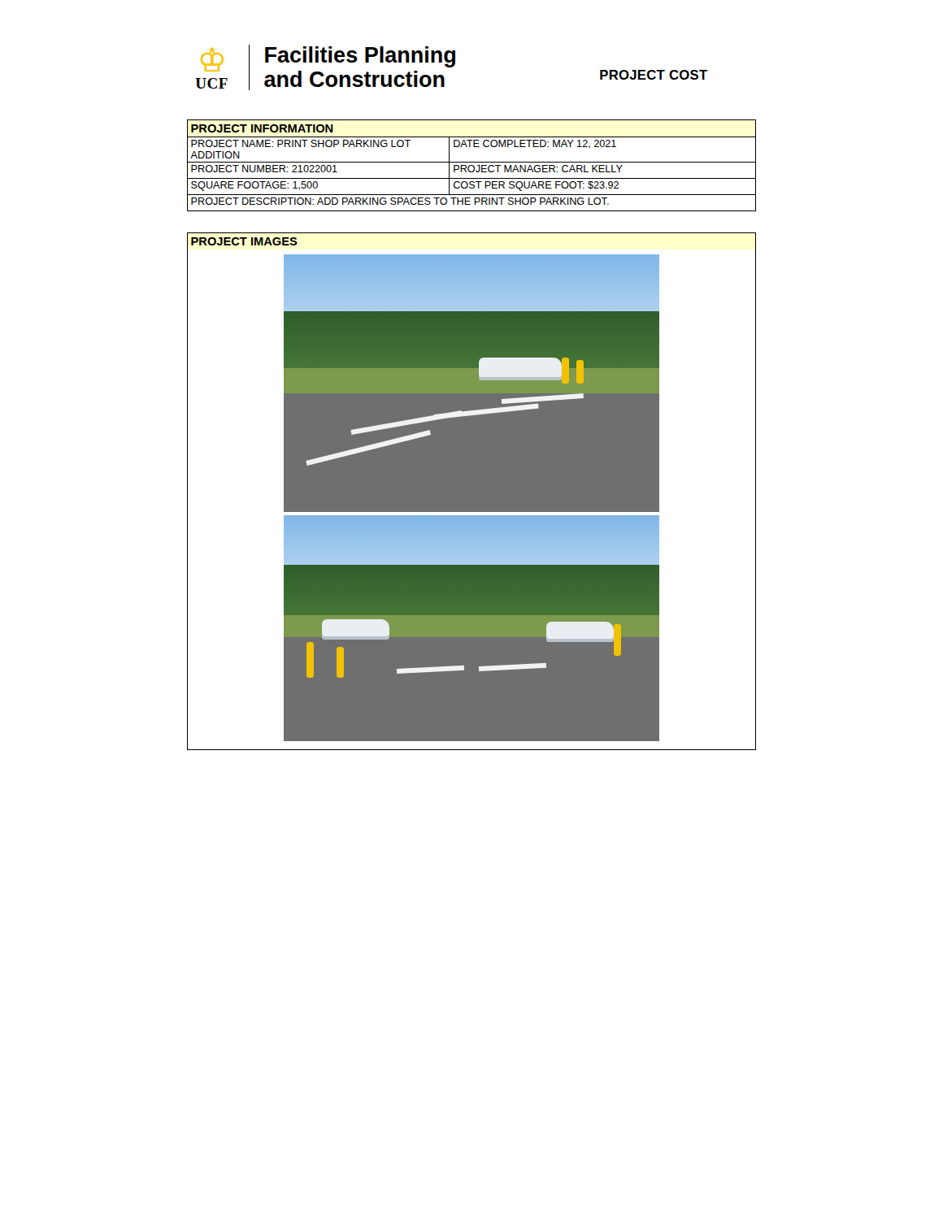♔
UCF
Facilities Planning
and Construction
PROJECT COST
PROJECT INFORMATION
| PROJECT NAME: PRINT SHOP PARKING LOT ADDITION | DATE COMPLETED: MAY 12, 2021 |
| PROJECT NUMBER: 21022001 | PROJECT MANAGER: CARL KELLY |
| SQUARE FOOTAGE: 1,500 | COST PER SQUARE FOOT: $23.92 |
| PROJECT DESCRIPTION: ADD PARKING SPACES TO THE PRINT SHOP PARKING LOT. |
PROJECT IMAGES
Print Shop parking lot addition – view of new spaces
Print Shop parking lot addition – alternate view